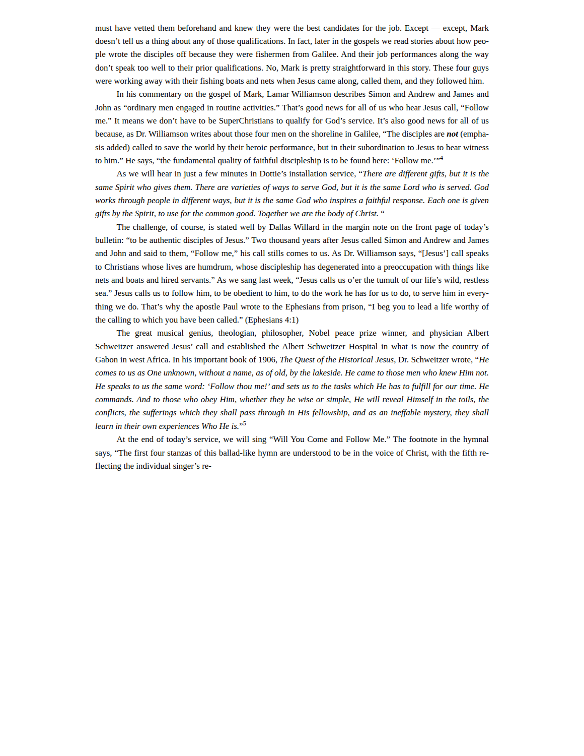must have vetted them beforehand and knew they were the best candidates for the job. Except — except, Mark doesn’t tell us a thing about any of those qualifications. In fact, later in the gospels we read stories about how people wrote the disciples off because they were fishermen from Galilee. And their job performances along the way don’t speak too well to their prior qualifications. No, Mark is pretty straightforward in this story. These four guys were working away with their fishing boats and nets when Jesus came along, called them, and they followed him.
In his commentary on the gospel of Mark, Lamar Williamson describes Simon and Andrew and James and John as “ordinary men engaged in routine activities.” That’s good news for all of us who hear Jesus call, “Follow me.” It means we don’t have to be SuperChristians to qualify for God’s service. It’s also good news for all of us because, as Dr. Williamson writes about those four men on the shoreline in Galilee, “The disciples are not (emphasis added) called to save the world by their heroic performance, but in their subordination to Jesus to bear witness to him.” He says, “the fundamental quality of faithful discipleship is to be found here: ‘Follow me.’”4
As we will hear in just a few minutes in Dottie’s installation service, “There are different gifts, but it is the same Spirit who gives them. There are varieties of ways to serve God, but it is the same Lord who is served. God works through people in different ways, but it is the same God who inspires a faithful response. Each one is given gifts by the Spirit, to use for the common good. Together we are the body of Christ. “
The challenge, of course, is stated well by Dallas Willard in the margin note on the front page of today’s bulletin: “to be authentic disciples of Jesus.” Two thousand years after Jesus called Simon and Andrew and James and John and said to them, “Follow me,” his call stills comes to us. As Dr. Williamson says, “[Jesus’] call speaks to Christians whose lives are humdrum, whose discipleship has degenerated into a preoccupation with things like nets and boats and hired servants.” As we sang last week, “Jesus calls us o’er the tumult of our life’s wild, restless sea.” Jesus calls us to follow him, to be obedient to him, to do the work he has for us to do, to serve him in everything we do. That’s why the apostle Paul wrote to the Ephesians from prison, “I beg you to lead a life worthy of the calling to which you have been called.” (Ephesians 4:1)
The great musical genius, theologian, philosopher, Nobel peace prize winner, and physician Albert Schweitzer answered Jesus’ call and established the Albert Schweitzer Hospital in what is now the country of Gabon in west Africa. In his important book of 1906, The Quest of the Historical Jesus, Dr. Schweitzer wrote, “He comes to us as One unknown, without a name, as of old, by the lakeside. He came to those men who knew Him not. He speaks to us the same word: ‘Follow thou me!’ and sets us to the tasks which He has to fulfill for our time. He commands. And to those who obey Him, whether they be wise or simple, He will reveal Himself in the toils, the conflicts, the sufferings which they shall pass through in His fellowship, and as an ineffable mystery, they shall learn in their own experiences Who He is.”5
At the end of today’s service, we will sing “Will You Come and Follow Me.” The footnote in the hymnal says, “The first four stanzas of this ballad-like hymn are understood to be in the voice of Christ, with the fifth reflecting the individual singer’s re-